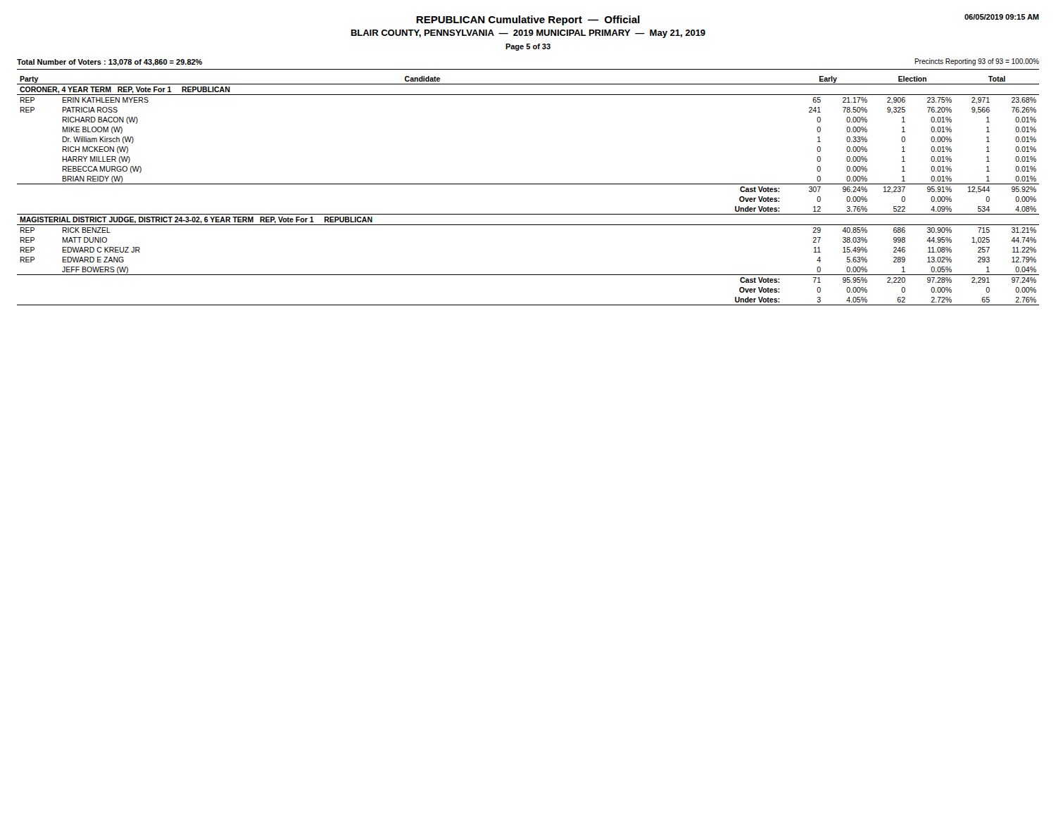06/05/2019 09:15 AM
REPUBLICAN Cumulative Report — Official
BLAIR COUNTY, PENNSYLVANIA — 2019 MUNICIPAL PRIMARY — May 21, 2019
Page 5 of 33
Total Number of Voters : 13,078 of 43,860 = 29.82% Precincts Reporting 93 of 93 = 100.00%
| Party | Candidate | Early | Election | Total |
| CORONER, 4 YEAR TERM REP, Vote For 1 REPUBLICAN |
| REP | ERIN KATHLEEN MYERS | 65 | 21.17% | 2,906 | 23.75% | 2,971 | 23.68% |
| REP | PATRICIA ROSS | 241 | 78.50% | 9,325 | 76.20% | 9,566 | 76.26% |
| | RICHARD BACON (W) | 0 | 0.00% | 1 | 0.01% | 1 | 0.01% |
| | MIKE BLOOM (W) | 0 | 0.00% | 1 | 0.01% | 1 | 0.01% |
| | Dr. William Kirsch (W) | 1 | 0.33% | 0 | 0.00% | 1 | 0.01% |
| | RICH MCKEON (W) | 0 | 0.00% | 1 | 0.01% | 1 | 0.01% |
| | HARRY MILLER (W) | 0 | 0.00% | 1 | 0.01% | 1 | 0.01% |
| | REBECCA MURGO (W) | 0 | 0.00% | 1 | 0.01% | 1 | 0.01% |
| | BRIAN REIDY (W) | 0 | 0.00% | 1 | 0.01% | 1 | 0.01% |
| | Cast Votes: | 307 | 96.24% | 12,237 | 95.91% | 12,544 | 95.92% |
| | Over Votes: | 0 | 0.00% | 0 | 0.00% | 0 | 0.00% |
| | Under Votes: | 12 | 3.76% | 522 | 4.09% | 534 | 4.08% |
| MAGISTERIAL DISTRICT JUDGE, DISTRICT 24-3-02, 6 YEAR TERM REP, Vote For 1 REPUBLICAN |
| REP | RICK BENZEL | 29 | 40.85% | 686 | 30.90% | 715 | 31.21% |
| REP | MATT DUNIO | 27 | 38.03% | 998 | 44.95% | 1,025 | 44.74% |
| REP | EDWARD C KREUZ JR | 11 | 15.49% | 246 | 11.08% | 257 | 11.22% |
| REP | EDWARD E ZANG | 4 | 5.63% | 289 | 13.02% | 293 | 12.79% |
| | JEFF BOWERS (W) | 0 | 0.00% | 1 | 0.05% | 1 | 0.04% |
| | Cast Votes: | 71 | 95.95% | 2,220 | 97.28% | 2,291 | 97.24% |
| | Over Votes: | 0 | 0.00% | 0 | 0.00% | 0 | 0.00% |
| | Under Votes: | 3 | 4.05% | 62 | 2.72% | 65 | 2.76% |